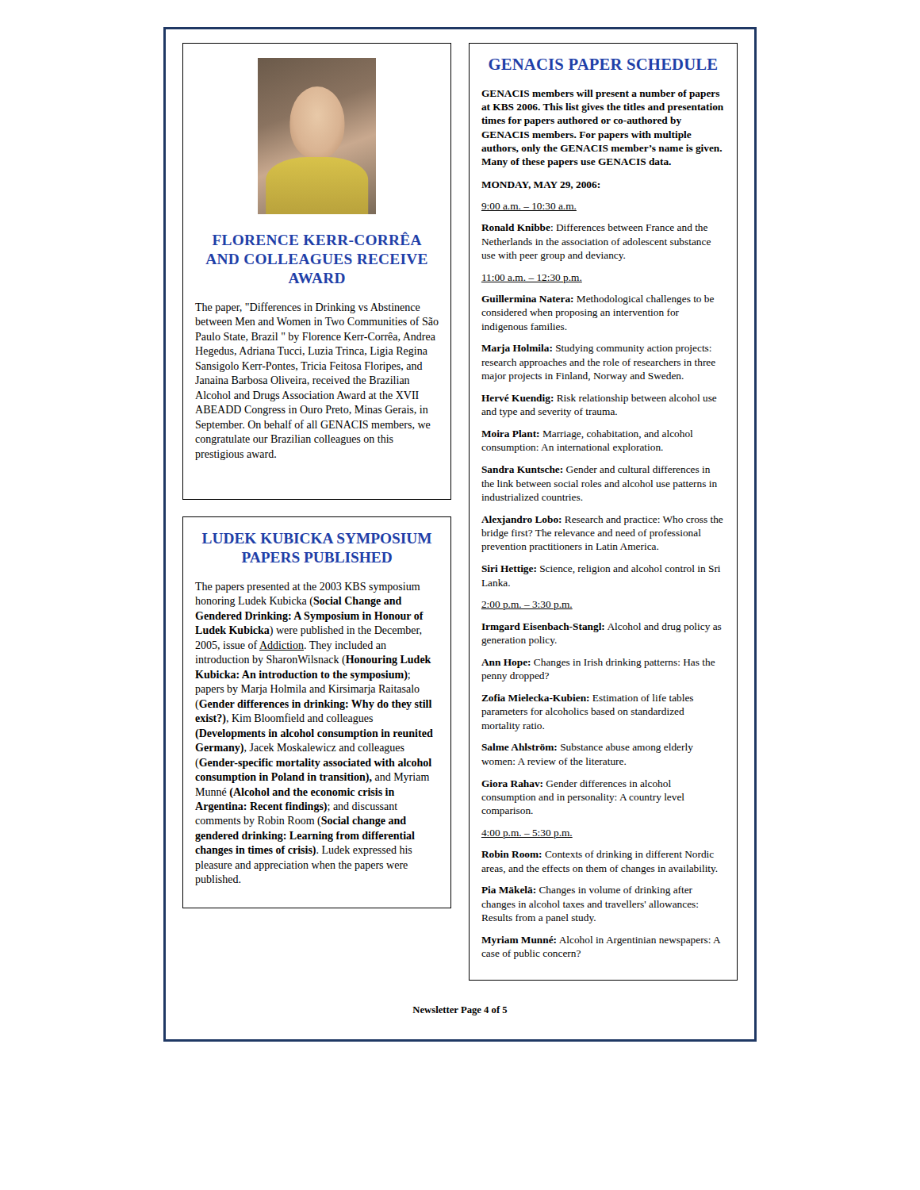FLORENCE KERR-CORRÊA
AND COLLEAGUES RECEIVE
AWARD
The paper, "Differences in Drinking vs Abstinence between Men and Women in Two Communities of São Paulo State, Brazil " by Florence Kerr-Corrêa, Andrea Hegedus, Adriana Tucci, Luzia Trinca, Ligia Regina Sansigolo Kerr-Pontes, Tricia Feitosa Floripes, and Janaina Barbosa Oliveira, received the Brazilian Alcohol and Drugs Association Award at the XVII ABEADD Congress in Ouro Preto, Minas Gerais, in September. On behalf of all GENACIS members, we congratulate our Brazilian colleagues on this prestigious award.
LUDEK KUBICKA SYMPOSIUM
PAPERS PUBLISHED
The papers presented at the 2003 KBS symposium honoring Ludek Kubicka (Social Change and Gendered Drinking: A Symposium in Honour of Ludek Kubicka) were published in the December, 2005, issue of Addiction. They included an introduction by SharonWilsnack (Honouring Ludek Kubicka: An introduction to the symposium); papers by Marja Holmila and Kirsimarja Raitasalo (Gender differences in drinking: Why do they still exist?), Kim Bloomfield and colleagues (Developments in alcohol consumption in reunited Germany), Jacek Moskalewicz and colleagues (Gender-specific mortality associated with alcohol consumption in Poland in transition), and Myriam Munné (Alcohol and the economic crisis in Argentina: Recent findings); and discussant comments by Robin Room (Social change and gendered drinking: Learning from differential changes in times of crisis). Ludek expressed his pleasure and appreciation when the papers were published.
GENACIS PAPER SCHEDULE
GENACIS members will present a number of papers at KBS 2006. This list gives the titles and presentation times for papers authored or co-authored by GENACIS members. For papers with multiple authors, only the GENACIS member’s name is given. Many of these papers use GENACIS data.
MONDAY, MAY 29, 2006:
9:00 a.m. – 10:30 a.m.
Ronald Knibbe: Differences between France and the Netherlands in the association of adolescent substance use with peer group and deviancy.
11:00 a.m. – 12:30 p.m.
Guillermina Natera: Methodological challenges to be considered when proposing an intervention for indigenous families.
Marja Holmila: Studying community action projects: research approaches and the role of researchers in three major projects in Finland, Norway and Sweden.
Hervé Kuendig: Risk relationship between alcohol use and type and severity of trauma.
Moira Plant: Marriage, cohabitation, and alcohol consumption: An international exploration.
Sandra Kuntsche: Gender and cultural differences in the link between social roles and alcohol use patterns in industrialized countries.
Alexjandro Lobo: Research and practice: Who cross the bridge first? The relevance and need of professional prevention practitioners in Latin America.
Siri Hettige: Science, religion and alcohol control in Sri Lanka.
2:00 p.m. – 3:30 p.m.
Irmgard Eisenbach-Stangl: Alcohol and drug policy as generation policy.
Ann Hope: Changes in Irish drinking patterns: Has the penny dropped?
Zofia Mielecka-Kubien: Estimation of life tables parameters for alcoholics based on standardized mortality ratio.
Salme Ahlström: Substance abuse among elderly women: A review of the literature.
Giora Rahav: Gender differences in alcohol consumption and in personality: A country level comparison.
4:00 p.m. – 5:30 p.m.
Robin Room: Contexts of drinking in different Nordic areas, and the effects on them of changes in availability.
Pia Mäkelä: Changes in volume of drinking after changes in alcohol taxes and travellers' allowances: Results from a panel study.
Myriam Munné: Alcohol in Argentinian newspapers: A case of public concern?
Newsletter Page 4 of 5